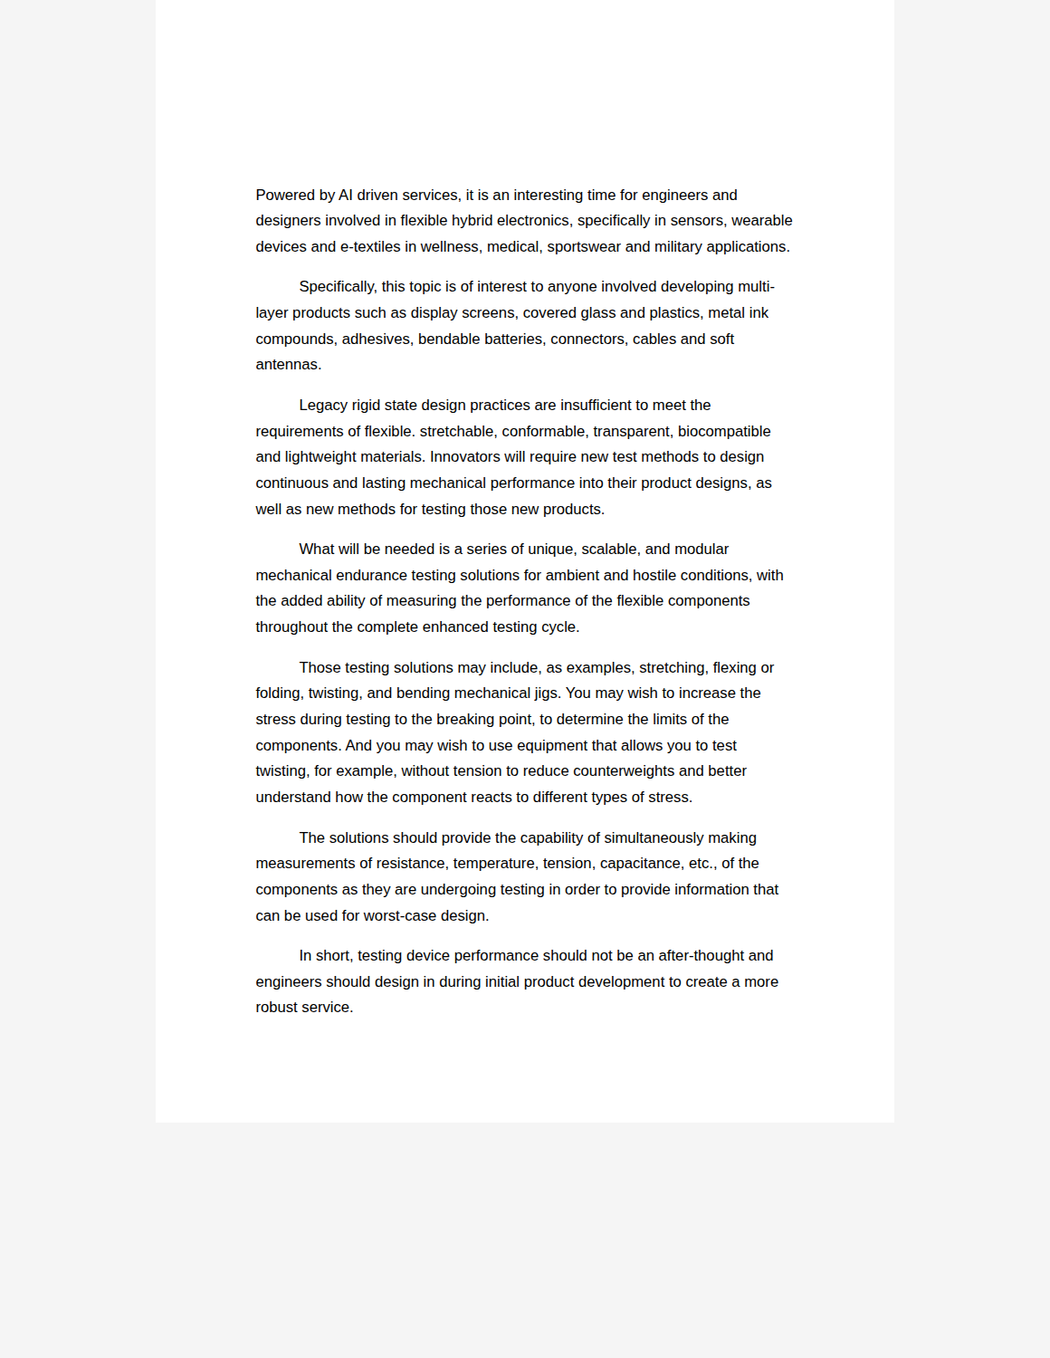Powered by AI driven services, it is an interesting time for engineers and designers involved in flexible hybrid electronics, specifically in sensors, wearable devices and e-textiles in wellness, medical, sportswear and military applications.
Specifically, this topic is of interest to anyone involved developing multi-layer products such as display screens, covered glass and plastics, metal ink compounds, adhesives, bendable batteries, connectors, cables and soft antennas.
Legacy rigid state design practices are insufficient to meet the requirements of flexible. stretchable, conformable, transparent, biocompatible and lightweight materials. Innovators will require new test methods to design continuous and lasting mechanical performance into their product designs, as well as new methods for testing those new products.
What will be needed is a series of unique, scalable, and modular mechanical endurance testing solutions for ambient and hostile conditions, with the added ability of measuring the performance of the flexible components throughout the complete enhanced testing cycle.
Those testing solutions may include, as examples, stretching, flexing or folding, twisting, and bending mechanical jigs. You may wish to increase the stress during testing to the breaking point, to determine the limits of the components. And you may wish to use equipment that allows you to test twisting, for example, without tension to reduce counterweights and better understand how the component reacts to different types of stress.
The solutions should provide the capability of simultaneously making measurements of resistance, temperature, tension, capacitance, etc., of the components as they are undergoing testing in order to provide information that can be used for worst-case design.
In short, testing device performance should not be an after-thought and engineers should design in during initial product development to create a more robust service.